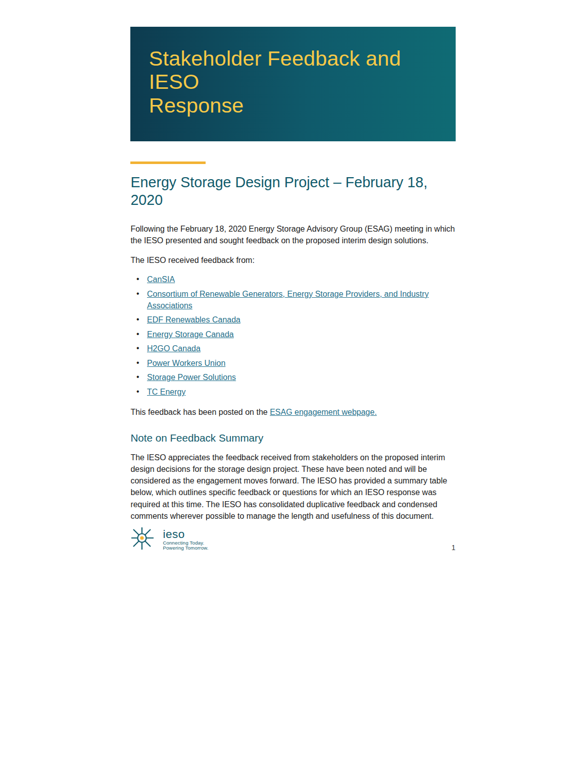Stakeholder Feedback and IESO
Response
Energy Storage Design Project – February 18, 2020
Following the February 18, 2020 Energy Storage Advisory Group (ESAG) meeting in which the IESO presented and sought feedback on the proposed interim design solutions.
The IESO received feedback from:
CanSIA
Consortium of Renewable Generators, Energy Storage Providers, and Industry Associations
EDF Renewables Canada
Energy Storage Canada
H2GO Canada
Power Workers Union
Storage Power Solutions
TC Energy
This feedback has been posted on the ESAG engagement webpage.
Note on Feedback Summary
The IESO appreciates the feedback received from stakeholders on the proposed interim design decisions for the storage design project. These have been noted and will be considered as the engagement moves forward. The IESO has provided a summary table below, which outlines specific feedback or questions for which an IESO response was required at this time. The IESO has consolidated duplicative feedback and condensed comments wherever possible to manage the length and usefulness of this document.
ieso
Connecting Today.
Powering Tomorrow.
1